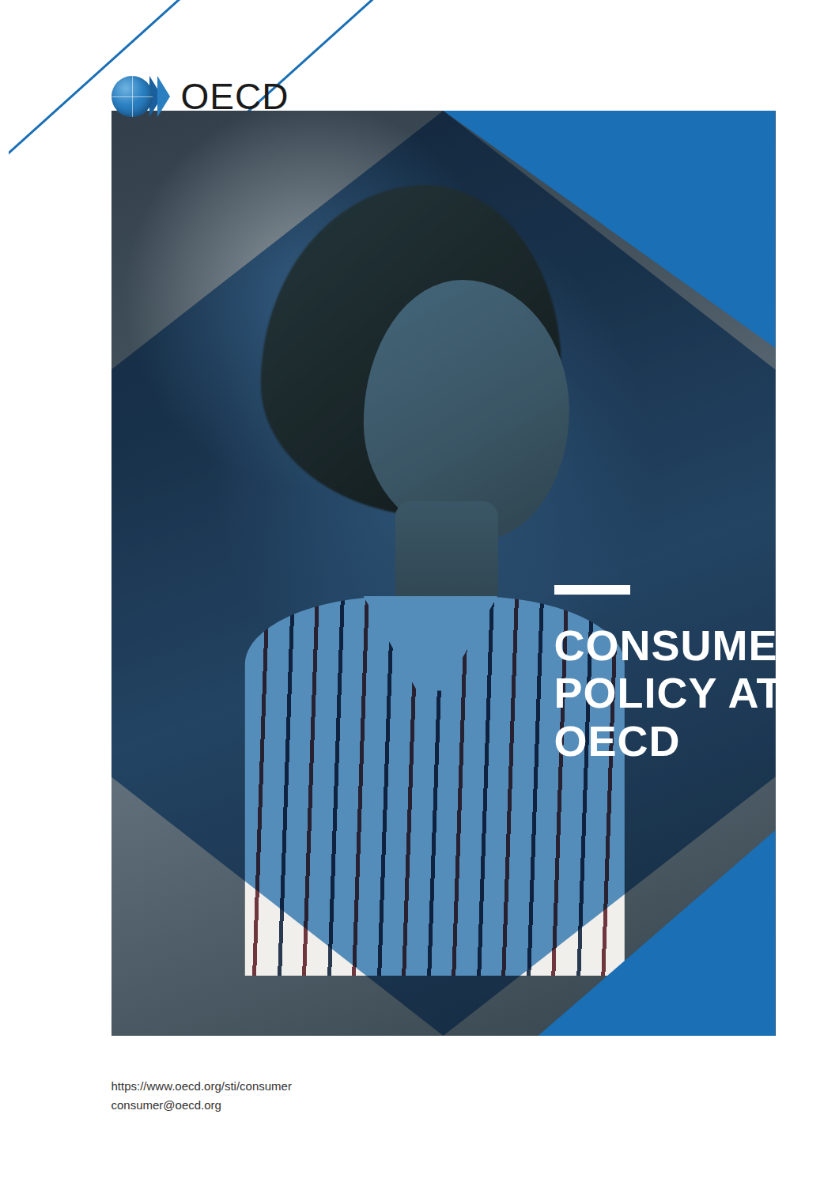OECD
Consumer
Policy at
OECD
https://www.oecd.org/sti/consumer
consumer@oecd.org